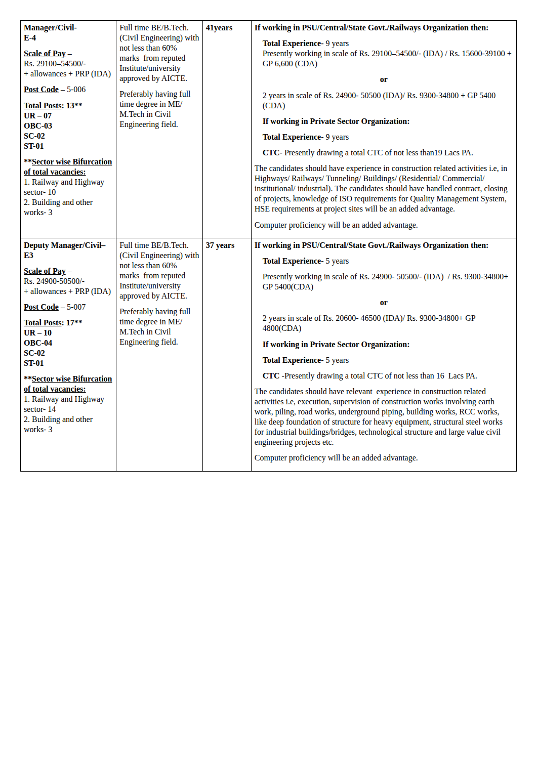| Manager/Civil- E-4 Scale of Pay – Rs. 29100–54500/- + allowances + PRP (IDA) Post Code – 5-006 Total Posts : 13** UR – 07 OBC-03 SC-02 ST-01 ** Sector wise Bifurcation of total vacancies: 1. Railway and Highway sector- 10 2. Building and other works- 3 | Full time BE/B.Tech. (Civil Engineering) with not less than 60% marks from reputed Institute/university approved by AICTE. Preferably having full time degree in ME/ M.Tech in Civil Engineering field. | 41years | If working in PSU/Central/State Govt./Railways Organization then: Total Experience- 9 years Presently working in scale of Rs. 29100–54500/- (IDA) / Rs. 15600-39100 + GP 6,600 (CDA) or 2 years in scale of Rs. 24900- 50500 (IDA)/ Rs. 9300-34800 + GP 5400 (CDA) If working in Private Sector Organization: Total Experience- 9 years CTC - Presently drawing a total CTC of not less than19 Lacs PA. The candidates should have experience in construction related activities i.e, in Highways/ Railways/ Tunneling/ Buildings/ (Residential/ Commercial/ institutional/ industrial). The candidates should have handled contract, closing of projects, knowledge of ISO requirements for Quality Management System, HSE requirements at project sites will be an added advantage. Computer proficiency will be an added advantage. |
| Deputy Manager/Civil– E3 Scale of Pay – Rs. 24900-50500/- + allowances + PRP (IDA) Post Code – 5-007 Total Posts : 17** UR – 10 OBC-04 SC-02 ST-01 ** Sector wise Bifurcation of total vacancies: 1. Railway and Highway sector- 14 2. Building and other works- 3 | Full time BE/B.Tech. (Civil Engineering) with not less than 60% marks from reputed Institute/university approved by AICTE. Preferably having full time degree in ME/ M.Tech in Civil Engineering field. | 37 years | If working in PSU/Central/State Govt./Railways Organization then: Total Experience- 5 years Presently working in scale of Rs. 24900- 50500/- (IDA) / Rs. 9300-34800+ GP 5400(CDA) or 2 years in scale of Rs. 20600- 46500 (IDA)/ Rs. 9300-34800+ GP 4800(CDA) If working in Private Sector Organization: Total Experience- 5 years CTC - Presently drawing a total CTC of not less than 16 Lacs PA. The candidates should have relevant experience in construction related activities i.e, execution, supervision of construction works involving earth work, piling, road works, underground piping, building works, RCC works, like deep foundation of structure for heavy equipment, structural steel works for industrial buildings/bridges, technological structure and large value civil engineering projects etc. Computer proficiency will be an added advantage. |